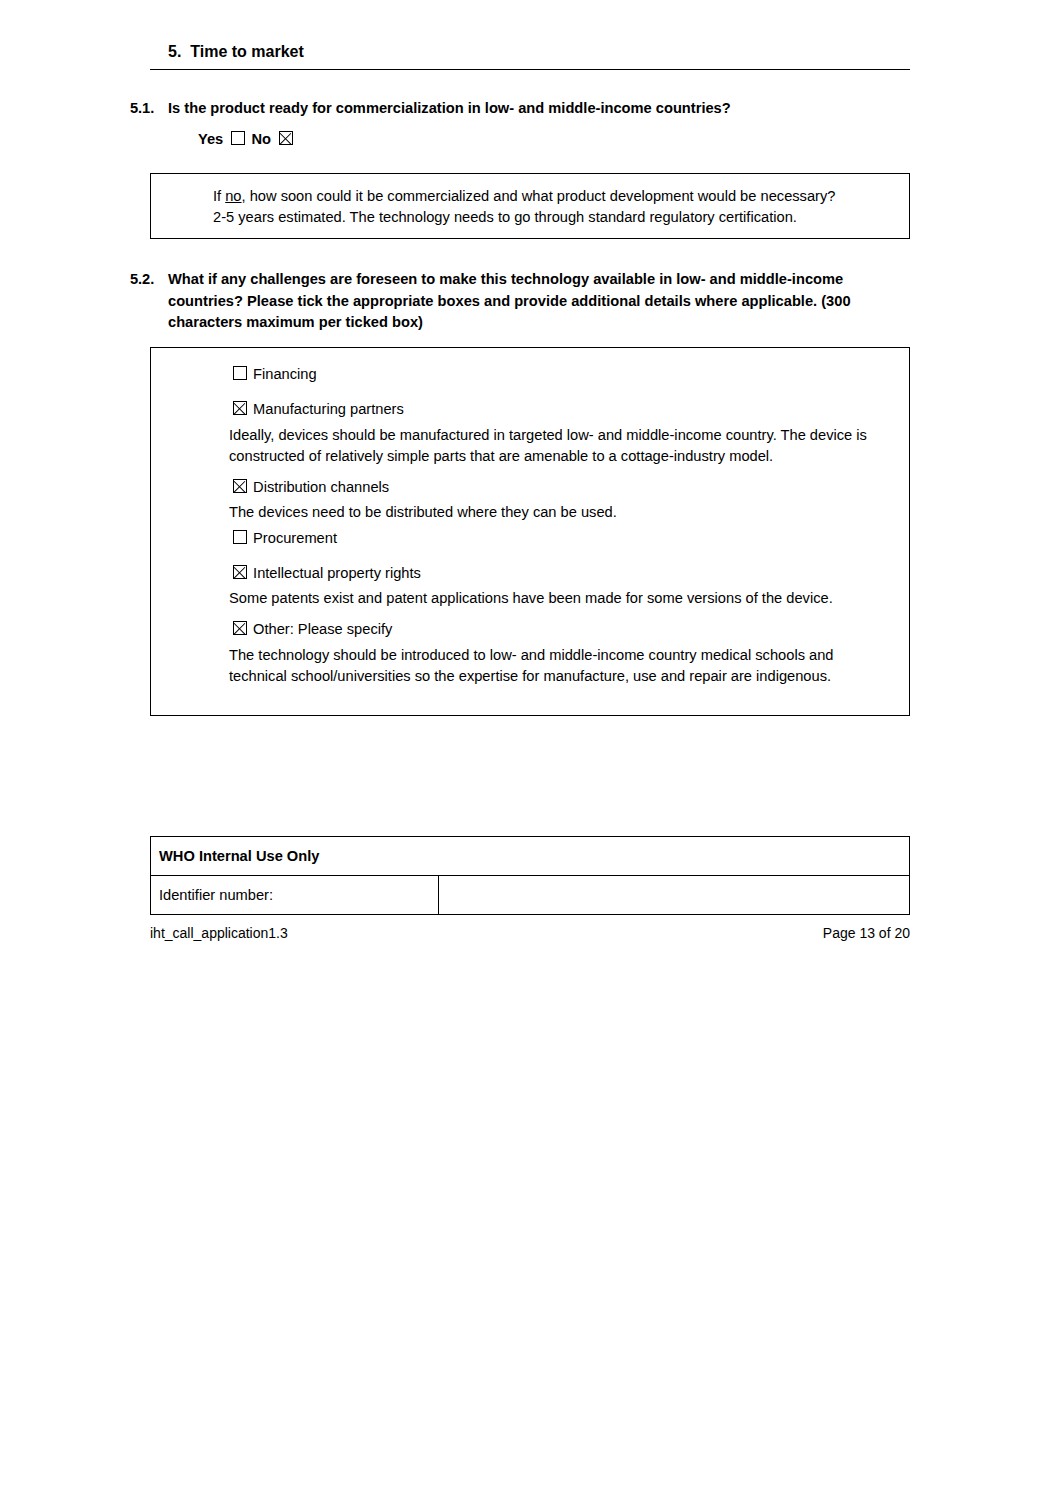5. Time to market
5.1. Is the product ready for commercialization in low- and middle-income countries?
Yes No
If no, how soon could it be commercialized and what product development would be necessary?
2-5 years estimated. The technology needs to go through standard regulatory certification.
5.2. What if any challenges are foreseen to make this technology available in low- and middle-income countries? Please tick the appropriate boxes and provide additional details where applicable. (300 characters maximum per ticked box)
Financing
Manufacturing partners
Ideally, devices should be manufactured in targeted low- and middle-income country. The device is constructed of relatively simple parts that are amenable to a cottage-industry model.
Distribution channels
The devices need to be distributed where they can be used.
Procurement
Intellectual property rights
Some patents exist and patent applications have been made for some versions of the device.
Other: Please specify
The technology should be introduced to low- and middle-income country medical schools and technical school/universities so the expertise for manufacture, use and repair are indigenous.
| WHO Internal Use Only |
| Identifier number: | |
iht_call_application1.3 Page 13 of 20